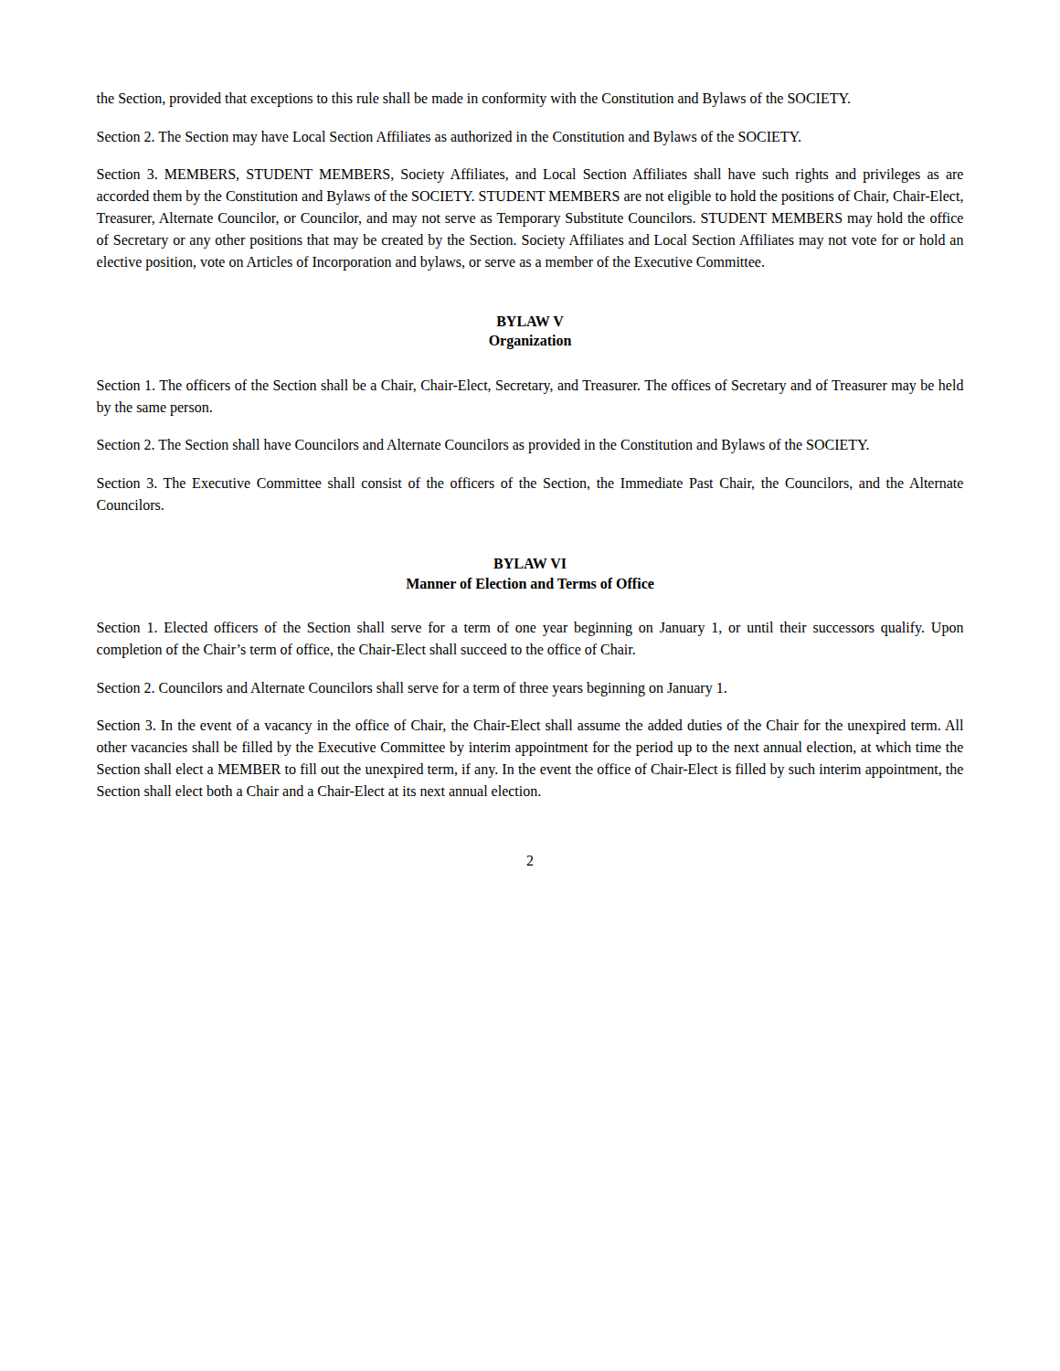the Section, provided that exceptions to this rule shall be made in conformity with the Constitution and Bylaws of the SOCIETY.
Section 2. The Section may have Local Section Affiliates as authorized in the Constitution and Bylaws of the SOCIETY.
Section 3. MEMBERS, STUDENT MEMBERS, Society Affiliates, and Local Section Affiliates shall have such rights and privileges as are accorded them by the Constitution and Bylaws of the SOCIETY. STUDENT MEMBERS are not eligible to hold the positions of Chair, Chair-Elect, Treasurer, Alternate Councilor, or Councilor, and may not serve as Temporary Substitute Councilors. STUDENT MEMBERS may hold the office of Secretary or any other positions that may be created by the Section. Society Affiliates and Local Section Affiliates may not vote for or hold an elective position, vote on Articles of Incorporation and bylaws, or serve as a member of the Executive Committee.
BYLAW V
Organization
Section 1. The officers of the Section shall be a Chair, Chair-Elect, Secretary, and Treasurer. The offices of Secretary and of Treasurer may be held by the same person.
Section 2. The Section shall have Councilors and Alternate Councilors as provided in the Constitution and Bylaws of the SOCIETY.
Section 3. The Executive Committee shall consist of the officers of the Section, the Immediate Past Chair, the Councilors, and the Alternate Councilors.
BYLAW VI
Manner of Election and Terms of Office
Section 1. Elected officers of the Section shall serve for a term of one year beginning on January 1, or until their successors qualify. Upon completion of the Chair’s term of office, the Chair-Elect shall succeed to the office of Chair.
Section 2. Councilors and Alternate Councilors shall serve for a term of three years beginning on January 1.
Section 3. In the event of a vacancy in the office of Chair, the Chair-Elect shall assume the added duties of the Chair for the unexpired term. All other vacancies shall be filled by the Executive Committee by interim appointment for the period up to the next annual election, at which time the Section shall elect a MEMBER to fill out the unexpired term, if any. In the event the office of Chair-Elect is filled by such interim appointment, the Section shall elect both a Chair and a Chair-Elect at its next annual election.
2